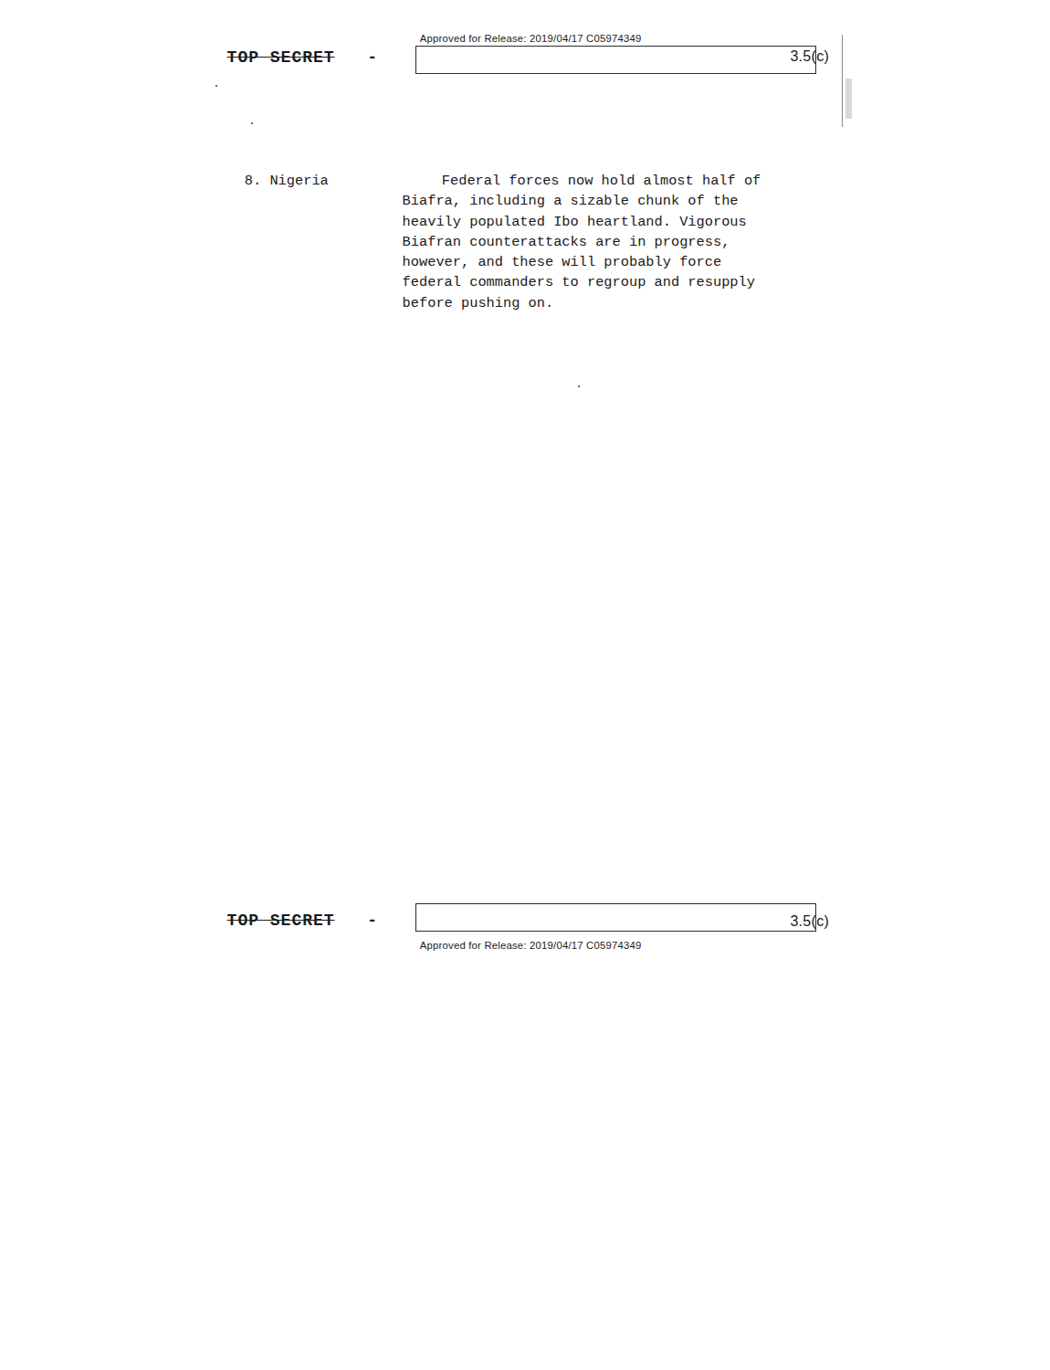Approved for Release: 2019/04/17 C05974349
TOP SECRET
-
3.5(c)
8. Nigeria
Federal forces now hold almost half of Biafra, including a sizable chunk of the heavily populated Ibo heartland. Vigorous Biafran counterattacks are in progress, however, and these will probably force federal commanders to regroup and resupply before pushing on.
TOP SECRET
-
3.5(c)
Approved for Release: 2019/04/17 C05974349